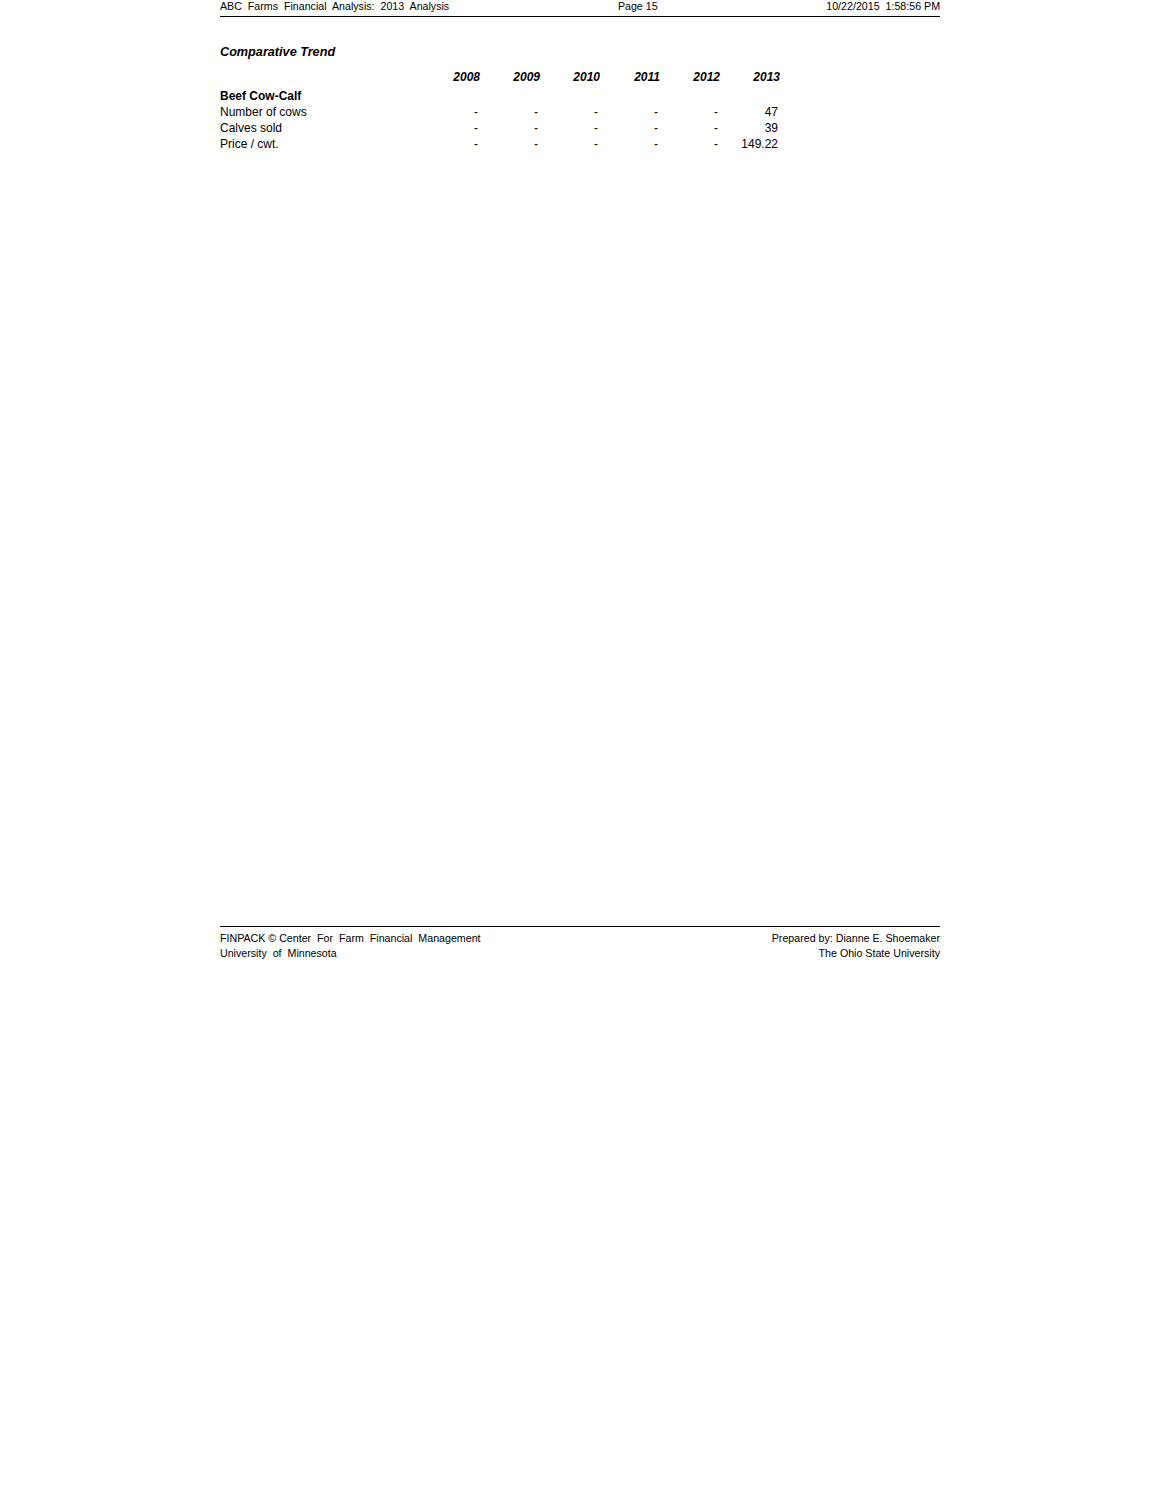ABC Farms Financial Analysis: 2013 Analysis
Page 15
10/22/2015 1:58:56 PM
Comparative Trend
| | 2008 | 2009 | 2010 | 2011 | 2012 | 2013 |
| --- | --- | --- | --- | --- | --- | --- |
| Beef Cow-Calf | | | | | | |
| Number of cows | - | - | - | - | - | 47 |
| Calves sold | - | - | - | - | - | 39 |
| Price / cwt. | - | - | - | - | - | 149.22 |
FINPACK © Center For Farm Financial Management
University of Minnesota
Prepared by: Dianne E. Shoemaker
The Ohio State University